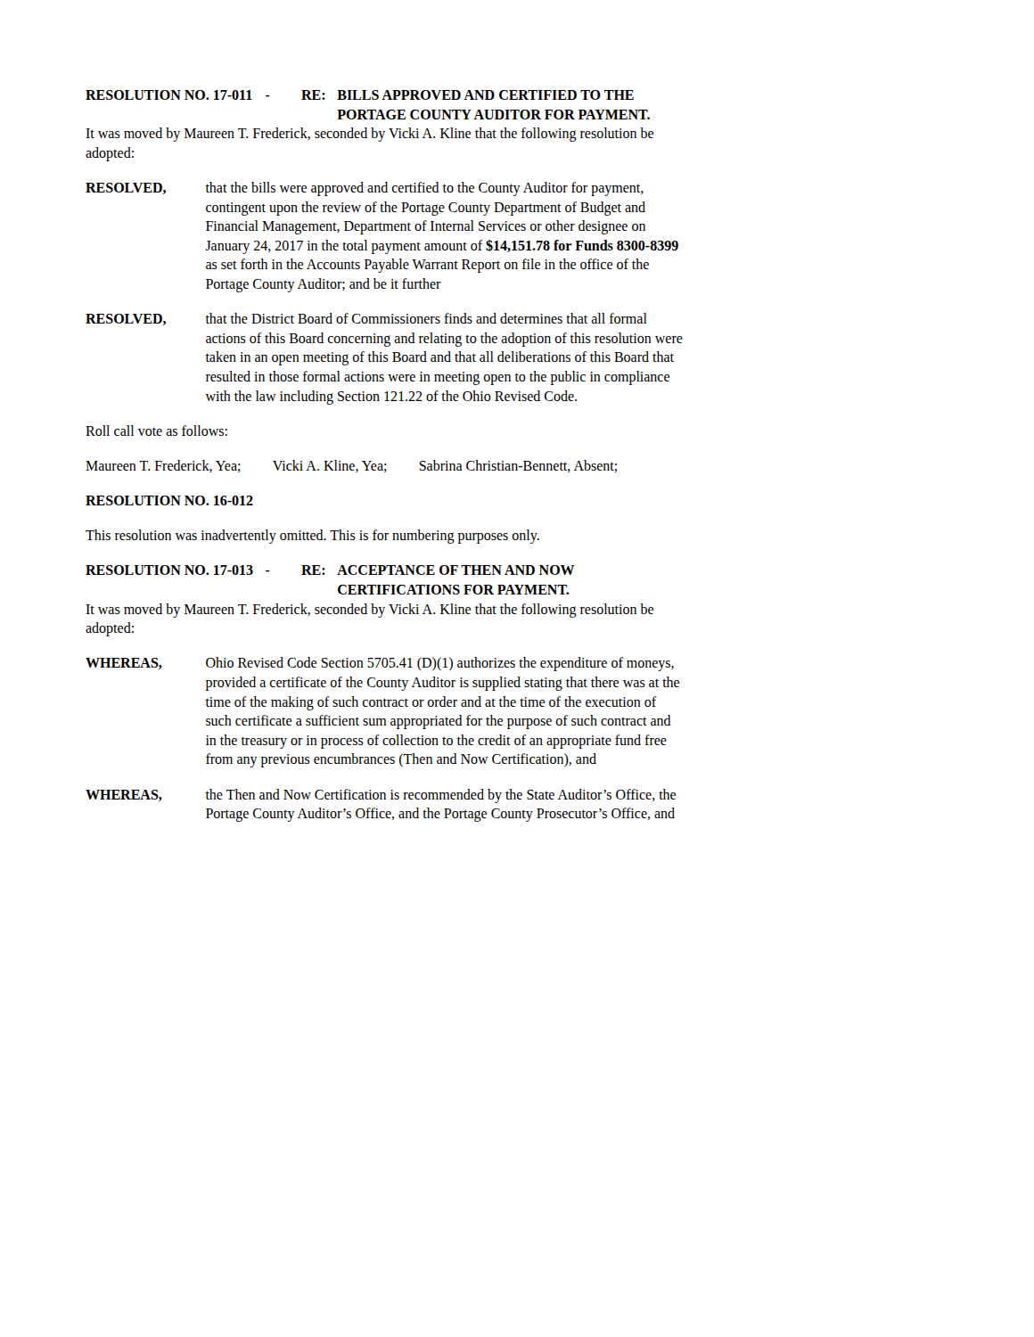| RESOLUTION NO. 17-011 | - | RE: | BILLS APPROVED AND CERTIFIED TO THE PORTAGE COUNTY AUDITOR FOR PAYMENT. |
It was moved by Maureen T. Frederick, seconded by Vicki A. Kline that the following resolution be adopted:
| RESOLVED, | that the bills were approved and certified to the County Auditor for payment, contingent upon the review of the Portage County Department of Budget and Financial Management, Department of Internal Services or other designee on January 24, 2017 in the total payment amount of $14,151.78 for Funds 8300-8399 as set forth in the Accounts Payable Warrant Report on file in the office of the Portage County Auditor; and be it further |
| RESOLVED, | that the District Board of Commissioners finds and determines that all formal actions of this Board concerning and relating to the adoption of this resolution were taken in an open meeting of this Board and that all deliberations of this Board that resulted in those formal actions were in meeting open to the public in compliance with the law including Section 121.22 of the Ohio Revised Code. |
Roll call vote as follows:
Maureen T. Frederick, Yea; Vicki A. Kline, Yea; Sabrina Christian-Bennett, Absent;
RESOLUTION NO. 16-012
This resolution was inadvertently omitted. This is for numbering purposes only.
| RESOLUTION NO. 17-013 | - | RE: | ACCEPTANCE OF THEN AND NOW CERTIFICATIONS FOR PAYMENT. |
It was moved by Maureen T. Frederick, seconded by Vicki A. Kline that the following resolution be adopted:
| WHEREAS, | Ohio Revised Code Section 5705.41 (D)(1) authorizes the expenditure of moneys, provided a certificate of the County Auditor is supplied stating that there was at the time of the making of such contract or order and at the time of the execution of such certificate a sufficient sum appropriated for the purpose of such contract and in the treasury or in process of collection to the credit of an appropriate fund free from any previous encumbrances (Then and Now Certification), and |
| WHEREAS, | the Then and Now Certification is recommended by the State Auditor’s Office, the Portage County Auditor’s Office, and the Portage County Prosecutor’s Office, and |